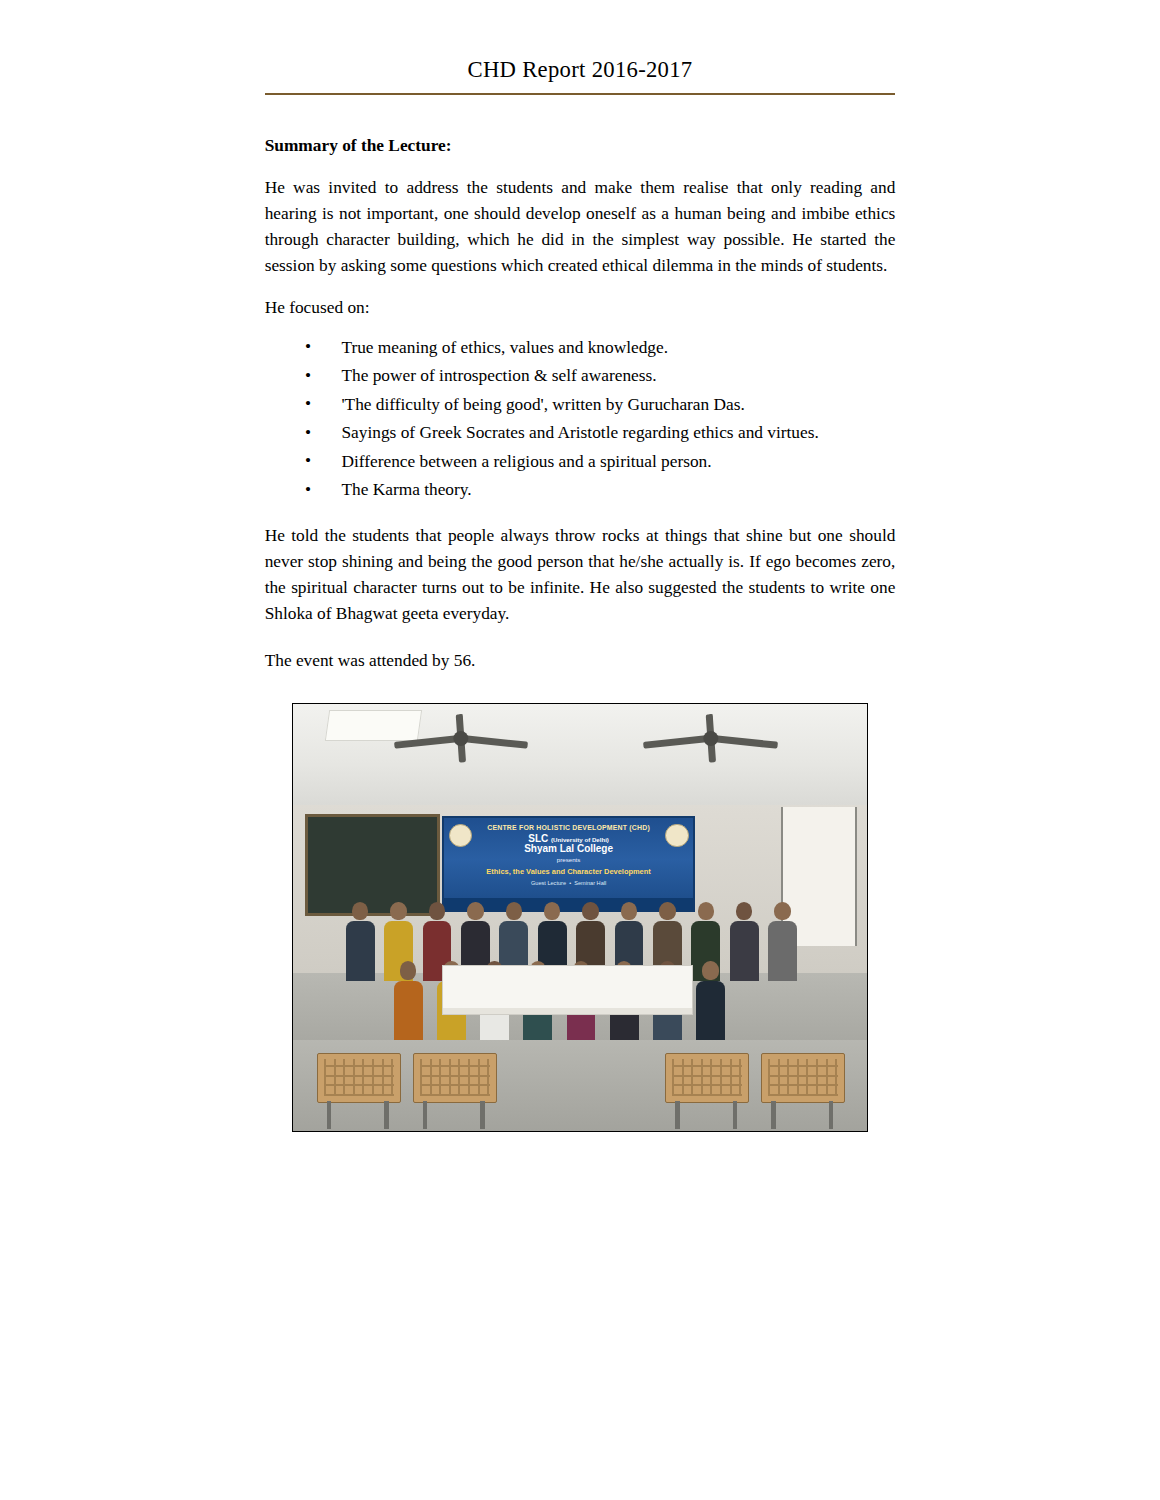CHD Report 2016-2017
Summary of the Lecture:
He was invited to address the students and make them realise that only reading and hearing is not important, one should develop oneself as a human being and imbibe ethics through character building, which he did in the simplest way possible. He started the session by asking some questions which created ethical dilemma in the minds of students.
He focused on:
True meaning of ethics, values and knowledge.
The power of introspection & self awareness.
'The difficulty of being good', written by Gurucharan Das.
Sayings of Greek Socrates and Aristotle regarding ethics and virtues.
Difference between a religious and a spiritual person.
The Karma theory.
He told the students that people always throw rocks at things that shine but one should never stop shining and being the good person that he/she actually is. If ego becomes zero, the spiritual character turns out to be infinite. He also suggested the students to write one Shloka of Bhagwat geeta everyday.
The event was attended by 56.
CENTRE FOR HOLISTIC DEVELOPMENT (CHD)
SLC (University of Delhi)
Shyam Lal College
presents
Ethics, the Values and Character Development
Guest Lecture • Seminar Hall